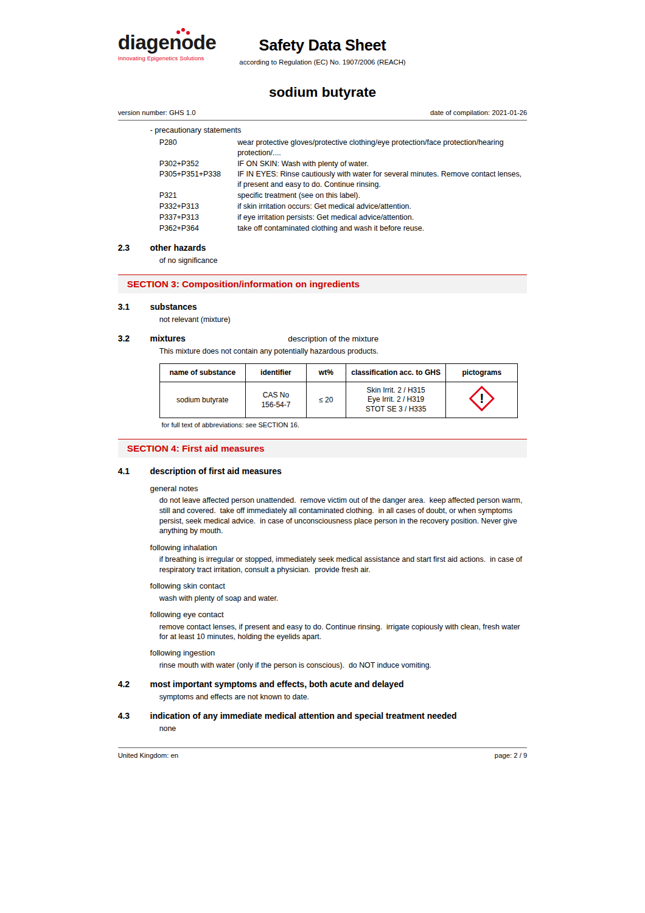diagenode
Innovating Epigenetics Solutions
Safety Data Sheet
according to Regulation (EC) No. 1907/2006 (REACH)
sodium butyrate
version number: GHS 1.0
date of compilation: 2021-01-26
- precautionary statements
| P280 | wear protective gloves/protective clothing/eye protection/face protection/hearing protection/.... |
| P302+P352 | IF ON SKIN: Wash with plenty of water. |
| P305+P351+P338 | IF IN EYES: Rinse cautiously with water for several minutes. Remove contact lenses, if present and easy to do. Continue rinsing. |
| P321 | specific treatment (see on this label). |
| P332+P313 | if skin irritation occurs: Get medical advice/attention. |
| P337+P313 | if eye irritation persists: Get medical advice/attention. |
| P362+P364 | take off contaminated clothing and wash it before reuse. |
2.3
other hazards
of no significance
SECTION 3: Composition/information on ingredients
3.1
substances
not relevant (mixture)
3.2
mixtures
description of the mixture
This mixture does not contain any potentially hazardous products.
| name of substance | identifier | wt% | classification acc. to GHS | pictograms |
| --- | --- | --- | --- | --- |
| sodium butyrate | CAS No 156-54-7 | ≤ 20 | Skin Irrit. 2 / H315 Eye Irrit. 2 / H319 STOT SE 3 / H335 | ! |
for full text of abbreviations: see SECTION 16.
SECTION 4: First aid measures
4.1
description of first aid measures
general notes
do not leave affected person unattended. remove victim out of the danger area. keep affected person warm, still and covered. take off immediately all contaminated clothing. in all cases of doubt, or when symptoms persist, seek medical advice. in case of unconsciousness place person in the recovery position. Never give anything by mouth.
following inhalation
if breathing is irregular or stopped, immediately seek medical assistance and start first aid actions. in case of respiratory tract irritation, consult a physician. provide fresh air.
following skin contact
wash with plenty of soap and water.
following eye contact
remove contact lenses, if present and easy to do. Continue rinsing. irrigate copiously with clean, fresh water for at least 10 minutes, holding the eyelids apart.
following ingestion
rinse mouth with water (only if the person is conscious). do NOT induce vomiting.
4.2
most important symptoms and effects, both acute and delayed
symptoms and effects are not known to date.
4.3
indication of any immediate medical attention and special treatment needed
none
United Kingdom: en
page: 2 / 9